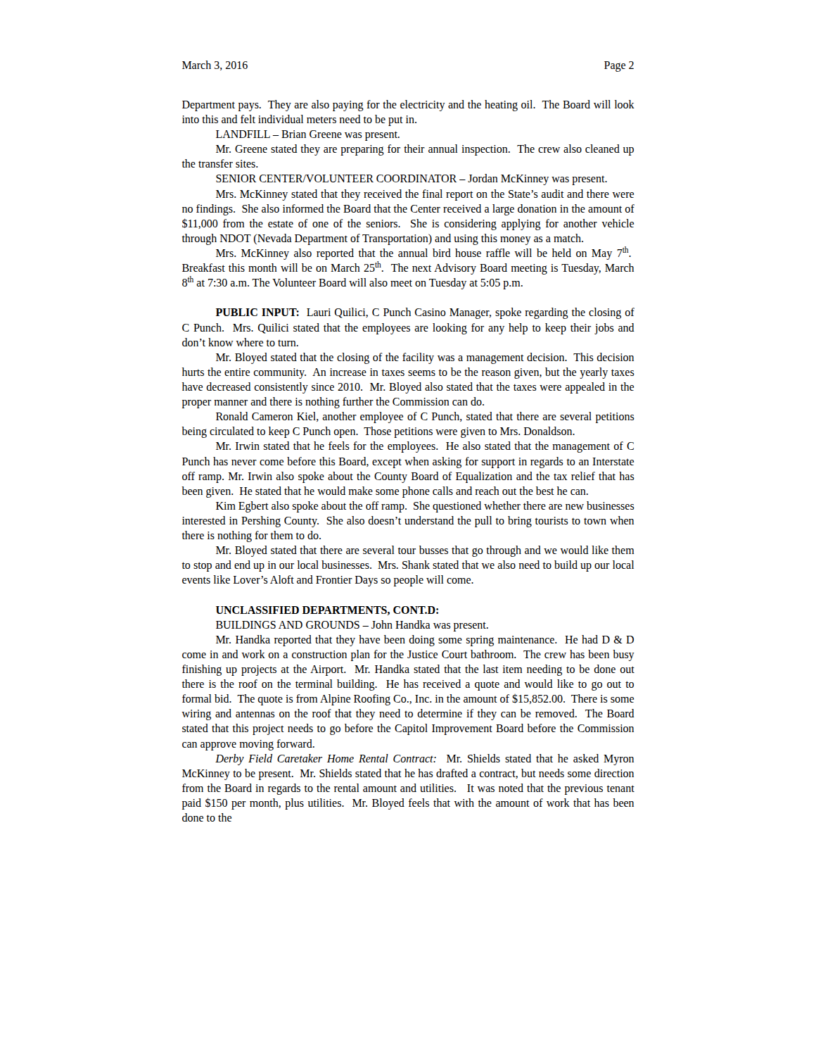March 3, 2016 Page 2
Department pays. They are also paying for the electricity and the heating oil. The Board will look into this and felt individual meters need to be put in.
LANDFILL – Brian Greene was present.
Mr. Greene stated they are preparing for their annual inspection. The crew also cleaned up the transfer sites.
SENIOR CENTER/VOLUNTEER COORDINATOR – Jordan McKinney was present.
Mrs. McKinney stated that they received the final report on the State’s audit and there were no findings. She also informed the Board that the Center received a large donation in the amount of $11,000 from the estate of one of the seniors. She is considering applying for another vehicle through NDOT (Nevada Department of Transportation) and using this money as a match.
Mrs. McKinney also reported that the annual bird house raffle will be held on May 7th. Breakfast this month will be on March 25th. The next Advisory Board meeting is Tuesday, March 8th at 7:30 a.m. The Volunteer Board will also meet on Tuesday at 5:05 p.m.
PUBLIC INPUT: Lauri Quilici, C Punch Casino Manager, spoke regarding the closing of C Punch. Mrs. Quilici stated that the employees are looking for any help to keep their jobs and don’t know where to turn.
Mr. Bloyed stated that the closing of the facility was a management decision. This decision hurts the entire community. An increase in taxes seems to be the reason given, but the yearly taxes have decreased consistently since 2010. Mr. Bloyed also stated that the taxes were appealed in the proper manner and there is nothing further the Commission can do.
Ronald Cameron Kiel, another employee of C Punch, stated that there are several petitions being circulated to keep C Punch open. Those petitions were given to Mrs. Donaldson.
Mr. Irwin stated that he feels for the employees. He also stated that the management of C Punch has never come before this Board, except when asking for support in regards to an Interstate off ramp. Mr. Irwin also spoke about the County Board of Equalization and the tax relief that has been given. He stated that he would make some phone calls and reach out the best he can.
Kim Egbert also spoke about the off ramp. She questioned whether there are new businesses interested in Pershing County. She also doesn’t understand the pull to bring tourists to town when there is nothing for them to do.
Mr. Bloyed stated that there are several tour busses that go through and we would like them to stop and end up in our local businesses. Mrs. Shank stated that we also need to build up our local events like Lover’s Aloft and Frontier Days so people will come.
UNCLASSIFIED DEPARTMENTS, CONT.D:
BUILDINGS AND GROUNDS – John Handka was present.
Mr. Handka reported that they have been doing some spring maintenance. He had D & D come in and work on a construction plan for the Justice Court bathroom. The crew has been busy finishing up projects at the Airport. Mr. Handka stated that the last item needing to be done out there is the roof on the terminal building. He has received a quote and would like to go out to formal bid. The quote is from Alpine Roofing Co., Inc. in the amount of $15,852.00. There is some wiring and antennas on the roof that they need to determine if they can be removed. The Board stated that this project needs to go before the Capitol Improvement Board before the Commission can approve moving forward.
Derby Field Caretaker Home Rental Contract: Mr. Shields stated that he asked Myron McKinney to be present. Mr. Shields stated that he has drafted a contract, but needs some direction from the Board in regards to the rental amount and utilities. It was noted that the previous tenant paid $150 per month, plus utilities. Mr. Bloyed feels that with the amount of work that has been done to the